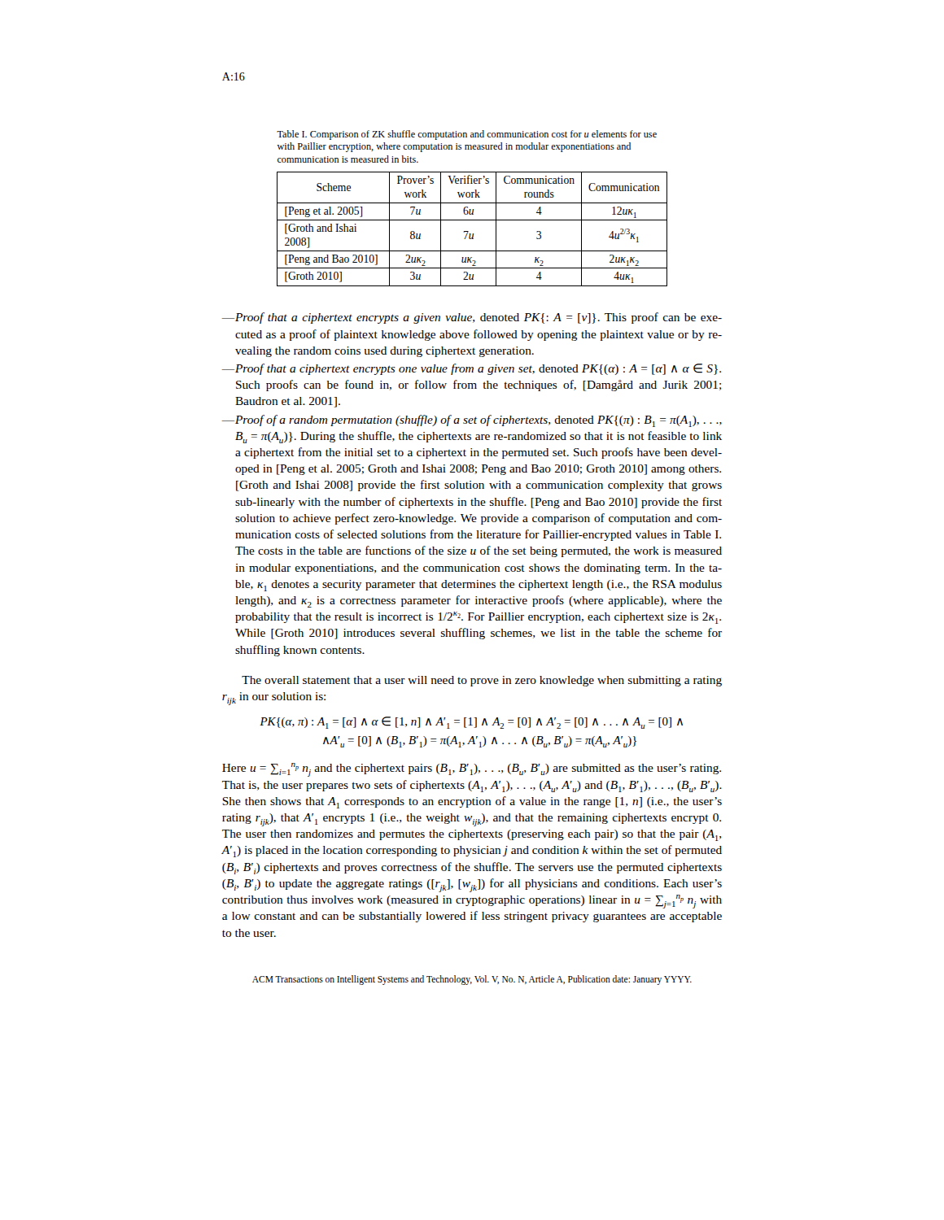A:16
Table I. Comparison of ZK shuffle computation and communication cost for u elements for use with Paillier encryption, where computation is measured in modular exponentiations and communication is measured in bits.
| Scheme | Prover’s work | Verifier’s work | Communication rounds | Communication |
| --- | --- | --- | --- | --- |
| [Peng et al. 2005] | 7 u | 6 u | 4 | 12 uκ 1 |
| [Groth and Ishai 2008] | 8 u | 7 u | 3 | 4 u 2/3 κ 1 |
| [Peng and Bao 2010] | 2 uκ 2 | uκ 2 | κ 2 | 2 uκ 1 κ 2 |
| [Groth 2010] | 3 u | 2 u | 4 | 4 uκ 1 |
Proof that a ciphertext encrypts a given value, denoted PK{: A = [v]}. This proof can be executed as a proof of plaintext knowledge above followed by opening the plaintext value or by revealing the random coins used during ciphertext generation.
Proof that a ciphertext encrypts one value from a given set, denoted PK{(α) : A = [α] ∧ α ∈ S}. Such proofs can be found in, or follow from the techniques of, [Damgård and Jurik 2001; Baudron et al. 2001].
Proof of a random permutation (shuffle) of a set of ciphertexts, denoted PK{(π) : B1 = π(A1), . . ., Bu = π(Au)}. During the shuffle, the ciphertexts are re-randomized so that it is not feasible to link a ciphertext from the initial set to a ciphertext in the permuted set. Such proofs have been developed in [Peng et al. 2005; Groth and Ishai 2008; Peng and Bao 2010; Groth 2010] among others. [Groth and Ishai 2008] provide the first solution with a communication complexity that grows sub-linearly with the number of ciphertexts in the shuffle. [Peng and Bao 2010] provide the first solution to achieve perfect zero-knowledge. We provide a comparison of computation and communication costs of selected solutions from the literature for Paillier-encrypted values in Table I. The costs in the table are functions of the size u of the set being permuted, the work is measured in modular exponentiations, and the communication cost shows the dominating term. In the table, κ1 denotes a security parameter that determines the ciphertext length (i.e., the RSA modulus length), and κ2 is a correctness parameter for interactive proofs (where applicable), where the probability that the result is incorrect is 1/2κ2. For Paillier encryption, each ciphertext size is 2κ1. While [Groth 2010] introduces several shuffling schemes, we list in the table the scheme for shuffling known contents.
The overall statement that a user will need to prove in zero knowledge when submitting a rating rijk in our solution is:
PK{(α, π) : A1 = [α] ∧ α ∈ [1, n] ∧ A′1 = [1] ∧ A2 = [0] ∧ A′2 = [0] ∧ . . . ∧ Au = [0] ∧ ∧A′u = [0] ∧ (B1, B′1) = π(A1, A′1) ∧ . . . ∧ (Bu, B′u) = π(Au, A′u)}
Here u = ∑i=1np nj and the ciphertext pairs (B1, B′1), . . ., (Bu, B′u) are submitted as the user’s rating. That is, the user prepares two sets of ciphertexts (A1, A′1), . . ., (Au, A′u) and (B1, B′1), . . ., (Bu, B′u). She then shows that A1 corresponds to an encryption of a value in the range [1, n] (i.e., the user’s rating rijk), that A′1 encrypts 1 (i.e., the weight wijk), and that the remaining ciphertexts encrypt 0. The user then randomizes and permutes the ciphertexts (preserving each pair) so that the pair (A1, A′1) is placed in the location corresponding to physician j and condition k within the set of permuted (Bi, B′i) ciphertexts and proves correctness of the shuffle. The servers use the permuted ciphertexts (Bi, B′i) to update the aggregate ratings ([rjk], [wjk]) for all physicians and conditions. Each user’s contribution thus involves work (measured in cryptographic operations) linear in u = ∑j=1np nj with a low constant and can be substantially lowered if less stringent privacy guarantees are acceptable to the user.
ACM Transactions on Intelligent Systems and Technology, Vol. V, No. N, Article A, Publication date: January YYYY.